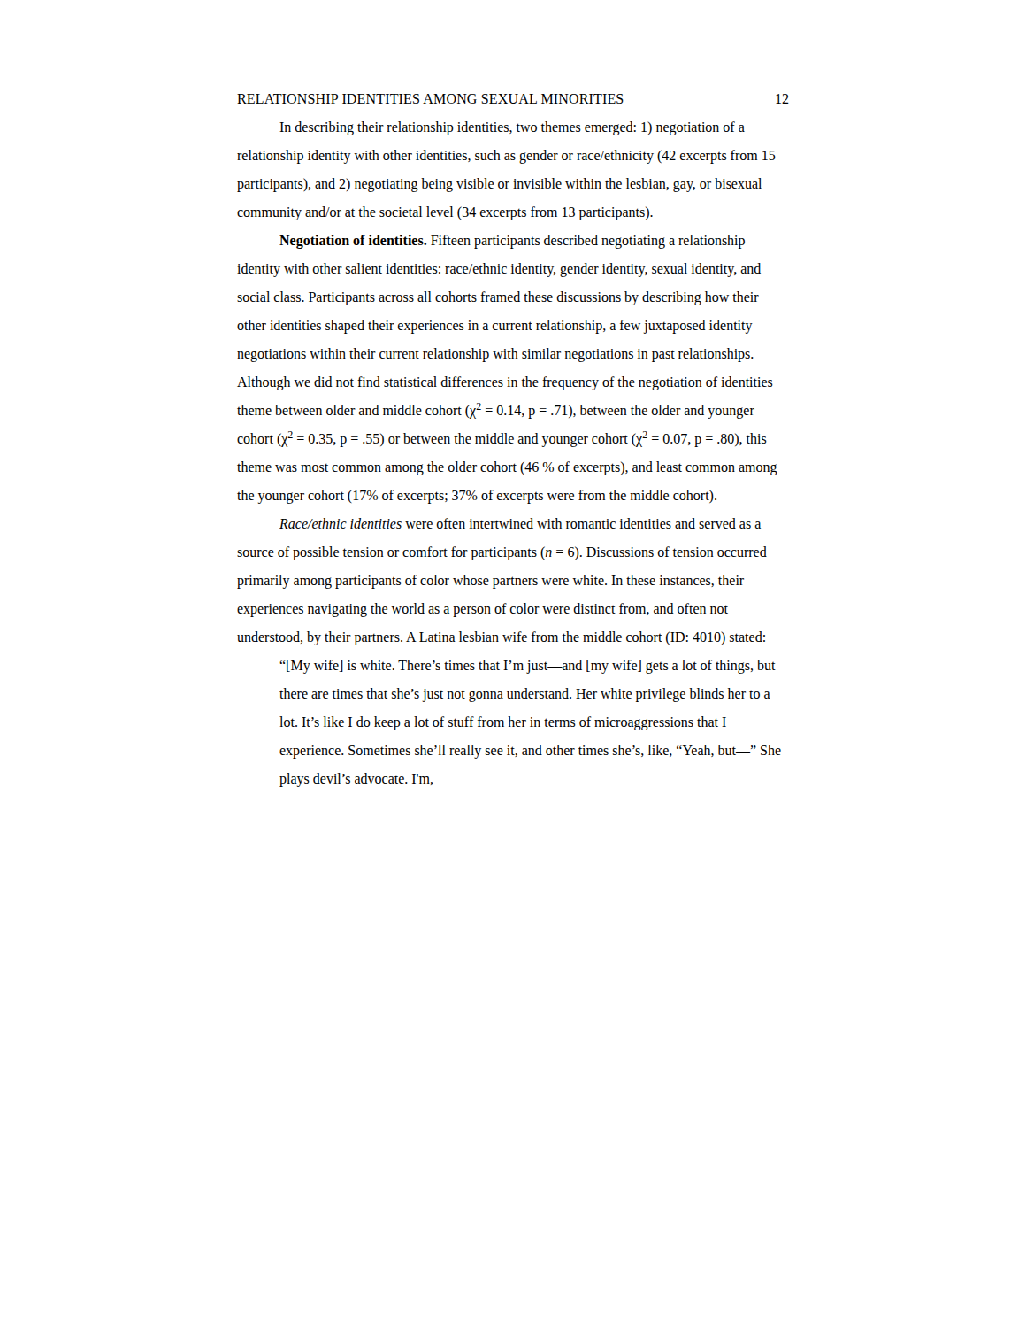Relationship Identities Among Sexual Minorities 12
In describing their relationship identities, two themes emerged: 1) negotiation of a relationship identity with other identities, such as gender or race/ethnicity (42 excerpts from 15 participants), and 2) negotiating being visible or invisible within the lesbian, gay, or bisexual community and/or at the societal level (34 excerpts from 13 participants).
Negotiation of identities. Fifteen participants described negotiating a relationship identity with other salient identities: race/ethnic identity, gender identity, sexual identity, and social class. Participants across all cohorts framed these discussions by describing how their other identities shaped their experiences in a current relationship, a few juxtaposed identity negotiations within their current relationship with similar negotiations in past relationships. Although we did not find statistical differences in the frequency of the negotiation of identities theme between older and middle cohort (χ2 = 0.14, p = .71), between the older and younger cohort (χ2 = 0.35, p = .55) or between the middle and younger cohort (χ2 = 0.07, p = .80), this theme was most common among the older cohort (46 % of excerpts), and least common among the younger cohort (17% of excerpts; 37% of excerpts were from the middle cohort).
Race/ethnic identities were often intertwined with romantic identities and served as a source of possible tension or comfort for participants (n = 6). Discussions of tension occurred primarily among participants of color whose partners were white. In these instances, their experiences navigating the world as a person of color were distinct from, and often not understood, by their partners. A Latina lesbian wife from the middle cohort (ID: 4010) stated:
“[My wife] is white. There’s times that I’m just—and [my wife] gets a lot of things, but there are times that she’s just not gonna understand. Her white privilege blinds her to a lot. It’s like I do keep a lot of stuff from her in terms of microaggressions that I experience. Sometimes she’ll really see it, and other times she’s, like, “Yeah, but—” She plays devil’s advocate. I'm,